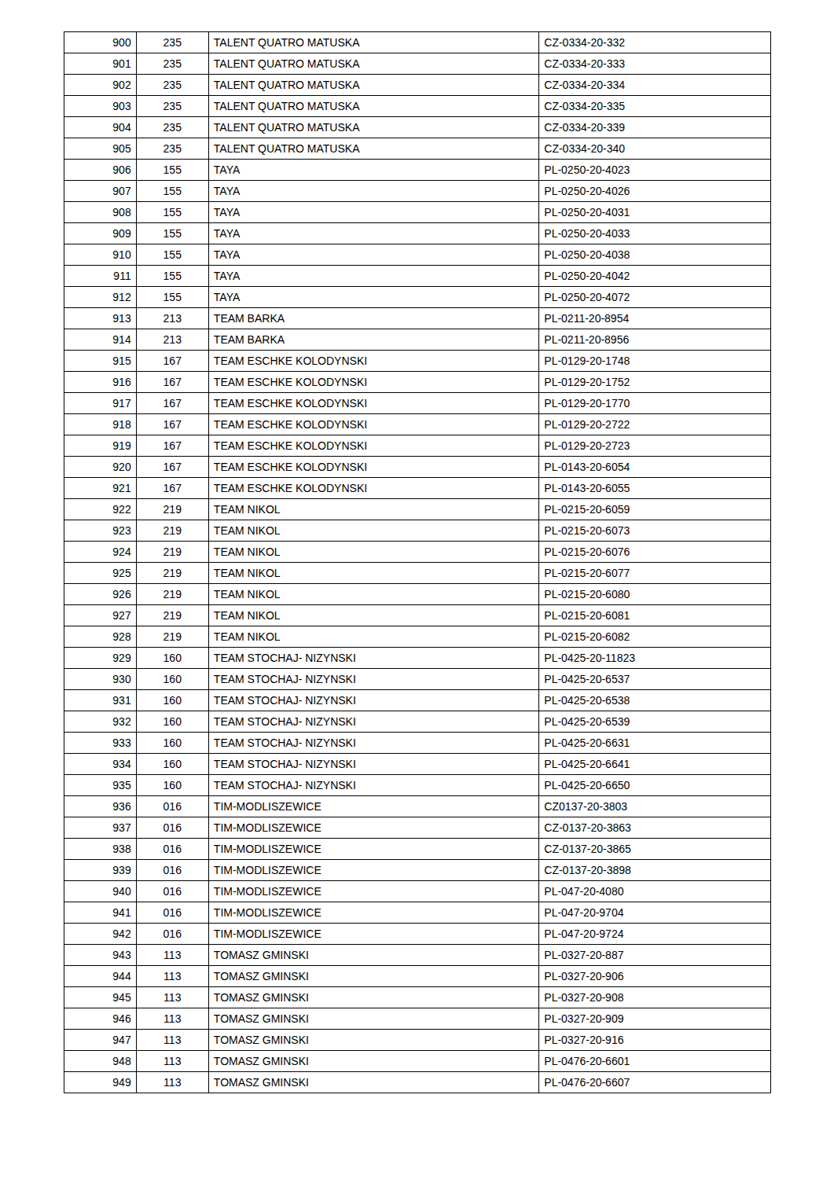| 900 | 235 | TALENT QUATRO MATUSKA | CZ-0334-20-332 |
| 901 | 235 | TALENT QUATRO MATUSKA | CZ-0334-20-333 |
| 902 | 235 | TALENT QUATRO MATUSKA | CZ-0334-20-334 |
| 903 | 235 | TALENT QUATRO MATUSKA | CZ-0334-20-335 |
| 904 | 235 | TALENT QUATRO MATUSKA | CZ-0334-20-339 |
| 905 | 235 | TALENT QUATRO MATUSKA | CZ-0334-20-340 |
| 906 | 155 | TAYA | PL-0250-20-4023 |
| 907 | 155 | TAYA | PL-0250-20-4026 |
| 908 | 155 | TAYA | PL-0250-20-4031 |
| 909 | 155 | TAYA | PL-0250-20-4033 |
| 910 | 155 | TAYA | PL-0250-20-4038 |
| 911 | 155 | TAYA | PL-0250-20-4042 |
| 912 | 155 | TAYA | PL-0250-20-4072 |
| 913 | 213 | TEAM BARKA | PL-0211-20-8954 |
| 914 | 213 | TEAM BARKA | PL-0211-20-8956 |
| 915 | 167 | TEAM ESCHKE KOLODYNSKI | PL-0129-20-1748 |
| 916 | 167 | TEAM ESCHKE KOLODYNSKI | PL-0129-20-1752 |
| 917 | 167 | TEAM ESCHKE KOLODYNSKI | PL-0129-20-1770 |
| 918 | 167 | TEAM ESCHKE KOLODYNSKI | PL-0129-20-2722 |
| 919 | 167 | TEAM ESCHKE KOLODYNSKI | PL-0129-20-2723 |
| 920 | 167 | TEAM ESCHKE KOLODYNSKI | PL-0143-20-6054 |
| 921 | 167 | TEAM ESCHKE KOLODYNSKI | PL-0143-20-6055 |
| 922 | 219 | TEAM NIKOL | PL-0215-20-6059 |
| 923 | 219 | TEAM NIKOL | PL-0215-20-6073 |
| 924 | 219 | TEAM NIKOL | PL-0215-20-6076 |
| 925 | 219 | TEAM NIKOL | PL-0215-20-6077 |
| 926 | 219 | TEAM NIKOL | PL-0215-20-6080 |
| 927 | 219 | TEAM NIKOL | PL-0215-20-6081 |
| 928 | 219 | TEAM NIKOL | PL-0215-20-6082 |
| 929 | 160 | TEAM STOCHAJ- NIZYNSKI | PL-0425-20-11823 |
| 930 | 160 | TEAM STOCHAJ- NIZYNSKI | PL-0425-20-6537 |
| 931 | 160 | TEAM STOCHAJ- NIZYNSKI | PL-0425-20-6538 |
| 932 | 160 | TEAM STOCHAJ- NIZYNSKI | PL-0425-20-6539 |
| 933 | 160 | TEAM STOCHAJ- NIZYNSKI | PL-0425-20-6631 |
| 934 | 160 | TEAM STOCHAJ- NIZYNSKI | PL-0425-20-6641 |
| 935 | 160 | TEAM STOCHAJ- NIZYNSKI | PL-0425-20-6650 |
| 936 | 016 | TIM-MODLISZEWICE | CZ0137-20-3803 |
| 937 | 016 | TIM-MODLISZEWICE | CZ-0137-20-3863 |
| 938 | 016 | TIM-MODLISZEWICE | CZ-0137-20-3865 |
| 939 | 016 | TIM-MODLISZEWICE | CZ-0137-20-3898 |
| 940 | 016 | TIM-MODLISZEWICE | PL-047-20-4080 |
| 941 | 016 | TIM-MODLISZEWICE | PL-047-20-9704 |
| 942 | 016 | TIM-MODLISZEWICE | PL-047-20-9724 |
| 943 | 113 | TOMASZ GMINSKI | PL-0327-20-887 |
| 944 | 113 | TOMASZ GMINSKI | PL-0327-20-906 |
| 945 | 113 | TOMASZ GMINSKI | PL-0327-20-908 |
| 946 | 113 | TOMASZ GMINSKI | PL-0327-20-909 |
| 947 | 113 | TOMASZ GMINSKI | PL-0327-20-916 |
| 948 | 113 | TOMASZ GMINSKI | PL-0476-20-6601 |
| 949 | 113 | TOMASZ GMINSKI | PL-0476-20-6607 |